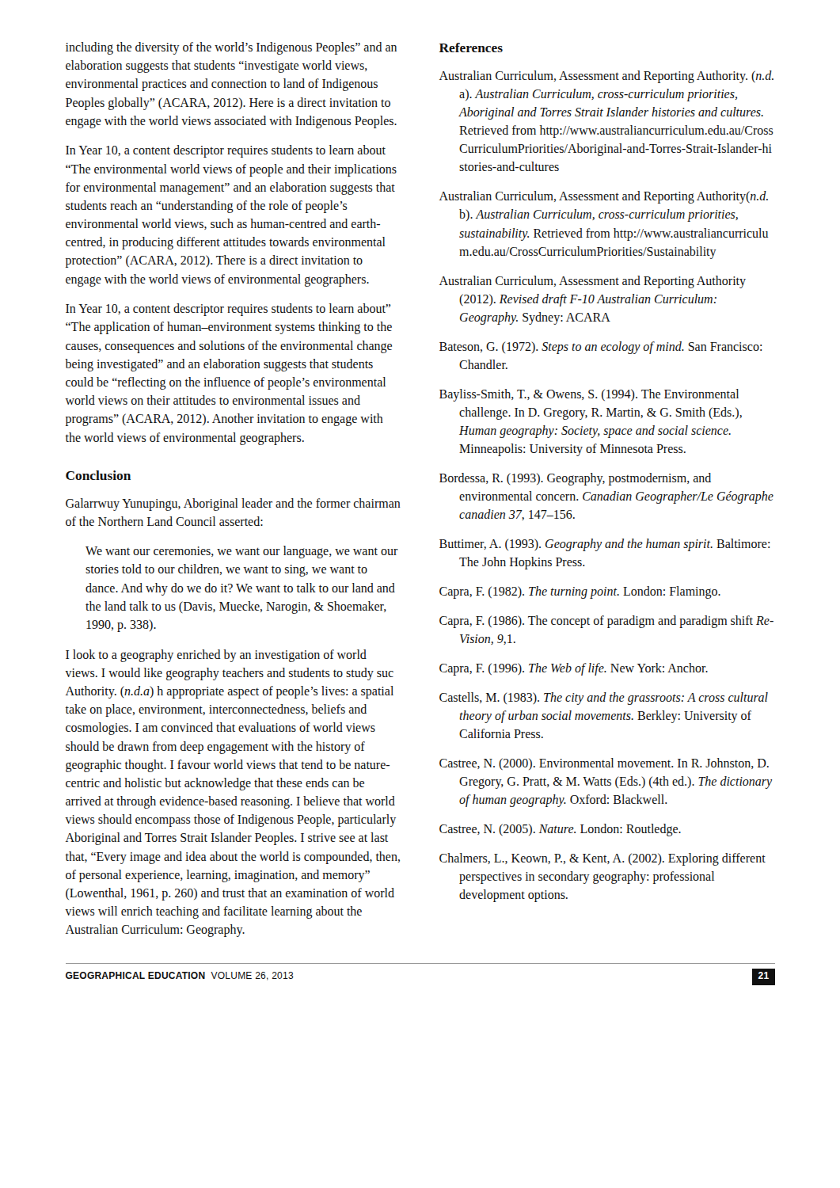including the diversity of the world’s Indigenous Peoples” and an elaboration suggests that students “investigate world views, environmental practices and connection to land of Indigenous Peoples globally” (ACARA, 2012). Here is a direct invitation to engage with the world views associated with Indigenous Peoples.
In Year 10, a content descriptor requires students to learn about “The environmental world views of people and their implications for environmental management” and an elaboration suggests that students reach an “understanding of the role of people’s environmental world views, such as human-centred and earth-centred, in producing different attitudes towards environmental protection” (ACARA, 2012). There is a direct invitation to engage with the world views of environmental geographers.
In Year 10, a content descriptor requires students to learn about” “The application of human–environment systems thinking to the causes, consequences and solutions of the environmental change being investigated” and an elaboration suggests that students could be “reflecting on the influence of people’s environmental world views on their attitudes to environmental issues and programs” (ACARA, 2012). Another invitation to engage with the world views of environmental geographers.
Conclusion
Galarrwuy Yunupingu, Aboriginal leader and the former chairman of the Northern Land Council asserted:
We want our ceremonies, we want our language, we want our stories told to our children, we want to sing, we want to dance. And why do we do it? We want to talk to our land and the land talk to us (Davis, Muecke, Narogin, & Shoemaker, 1990, p. 338).
I look to a geography enriched by an investigation of world views. I would like geography teachers and students to study suc Authority. (n.d.a) h appropriate aspect of people’s lives: a spatial take on place, environment, interconnectedness, beliefs and cosmologies. I am convinced that evaluations of world views should be drawn from deep engagement with the history of geographic thought. I favour world views that tend to be nature-centric and holistic but acknowledge that these ends can be arrived at through evidence-based reasoning. I believe that world views should encompass those of Indigenous People, particularly Aboriginal and Torres Strait Islander Peoples. I strive see at last that, “Every image and idea about the world is compounded, then, of personal experience, learning, imagination, and memory” (Lowenthal, 1961, p. 260) and trust that an examination of world views will enrich teaching and facilitate learning about the Australian Curriculum: Geography.
References
Australian Curriculum, Assessment and Reporting Authority. (n.d. a). Australian Curriculum, cross-curriculum priorities, Aboriginal and Torres Strait Islander histories and cultures. Retrieved from http://www.australiancurriculum.edu.au/CrossCurriculumPriorities/Aboriginal-and-Torres-Strait-Islander-histories-and-cultures
Australian Curriculum, Assessment and Reporting Authority(n.d. b). Australian Curriculum, cross-curriculum priorities, sustainability. Retrieved from http://www.australiancurriculum.edu.au/CrossCurriculumPriorities/Sustainability
Australian Curriculum, Assessment and Reporting Authority (2012). Revised draft F-10 Australian Curriculum: Geography. Sydney: ACARA
Bateson, G. (1972). Steps to an ecology of mind. San Francisco: Chandler.
Bayliss-Smith, T., & Owens, S. (1994). The Environmental challenge. In D. Gregory, R. Martin, & G. Smith (Eds.), Human geography: Society, space and social science. Minneapolis: University of Minnesota Press.
Bordessa, R. (1993). Geography, postmodernism, and environmental concern. Canadian Geographer/Le Géographe canadien 37, 147–156.
Buttimer, A. (1993). Geography and the human spirit. Baltimore: The John Hopkins Press.
Capra, F. (1982). The turning point. London: Flamingo.
Capra, F. (1986). The concept of paradigm and paradigm shift Re-Vision, 9,1.
Capra, F. (1996). The Web of life. New York: Anchor.
Castells, M. (1983). The city and the grassroots: A cross cultural theory of urban social movements. Berkley: University of California Press.
Castree, N. (2000). Environmental movement. In R. Johnston, D. Gregory, G. Pratt, & M. Watts (Eds.) (4th ed.). The dictionary of human geography. Oxford: Blackwell.
Castree, N. (2005). Nature. London: Routledge.
Chalmers, L., Keown, P., & Kent, A. (2002). Exploring different perspectives in secondary geography: professional development options.
GEOGRAPHICAL EDUCATION VOLUME 26, 2013 21